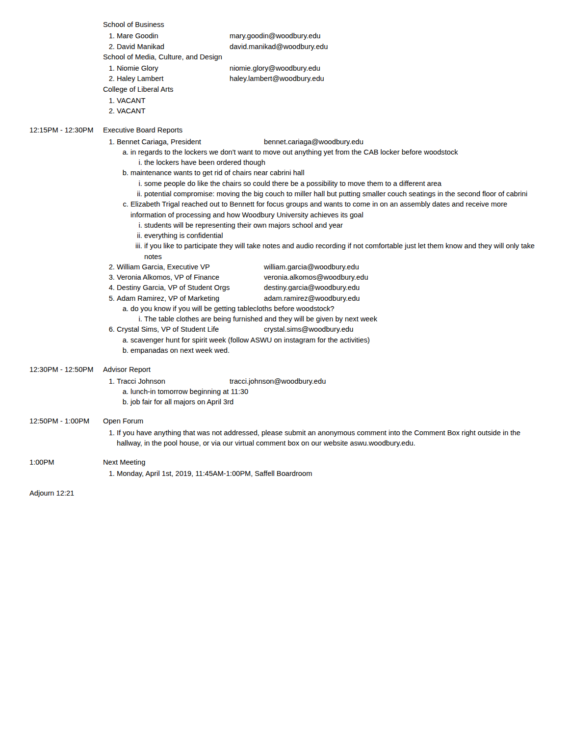| | School of Business Mare Goodin mary.goodin@woodbury.edu David Manikad david.manikad@woodbury.edu School of Media, Culture, and Design Niomie Glory niomie.glory@woodbury.edu Haley Lambert haley.lambert@woodbury.edu College of Liberal Arts VACANT VACANT |
| 12:15PM - 12:30PM | Executive Board Reports Bennet Cariaga, President bennet.cariaga@woodbury.edu in regards to the lockers we don't want to move out anything yet from the CAB locker before woodstock the lockers have been ordered though maintenance wants to get rid of chairs near cabrini hall some people do like the chairs so could there be a possibility to move them to a different area potential compromise: moving the big couch to miller hall but putting smaller couch seatings in the second floor of cabrini Elizabeth Trigal reached out to Bennett for focus groups and wants to come in on an assembly dates and receive more information of processing and how Woodbury University achieves its goal students will be representing their own majors school and year everything is confidential if you like to participate they will take notes and audio recording if not comfortable just let them know and they will only take notes William Garcia, Executive VP william.garcia@woodbury.edu Veronia Alkomos, VP of Finance veronia.alkomos@woodbury.edu Destiny Garcia, VP of Student Orgs destiny.garcia@woodbury.edu Adam Ramirez, VP of Marketing adam.ramirez@woodbury.edu do you know if you will be getting tablecloths before woodstock? The table clothes are being furnished and they will be given by next week Crystal Sims, VP of Student Life crystal.sims@woodbury.edu scavenger hunt for spirit week (follow ASWU on instagram for the activities) empanadas on next week wed. |
| 12:30PM - 12:50PM | Advisor Report Tracci Johnson tracci.johnson@woodbury.edu lunch-in tomorrow beginning at 11:30 job fair for all majors on April 3rd |
| 12:50PM - 1:00PM | Open Forum If you have anything that was not addressed, please submit an anonymous comment into the Comment Box right outside in the hallway, in the pool house, or via our virtual comment box on our website aswu.woodbury.edu. |
| 1:00PM | Next Meeting Monday, April 1st, 2019, 11:45AM-1:00PM, Saffell Boardroom |
| Adjourn 12:21 | |